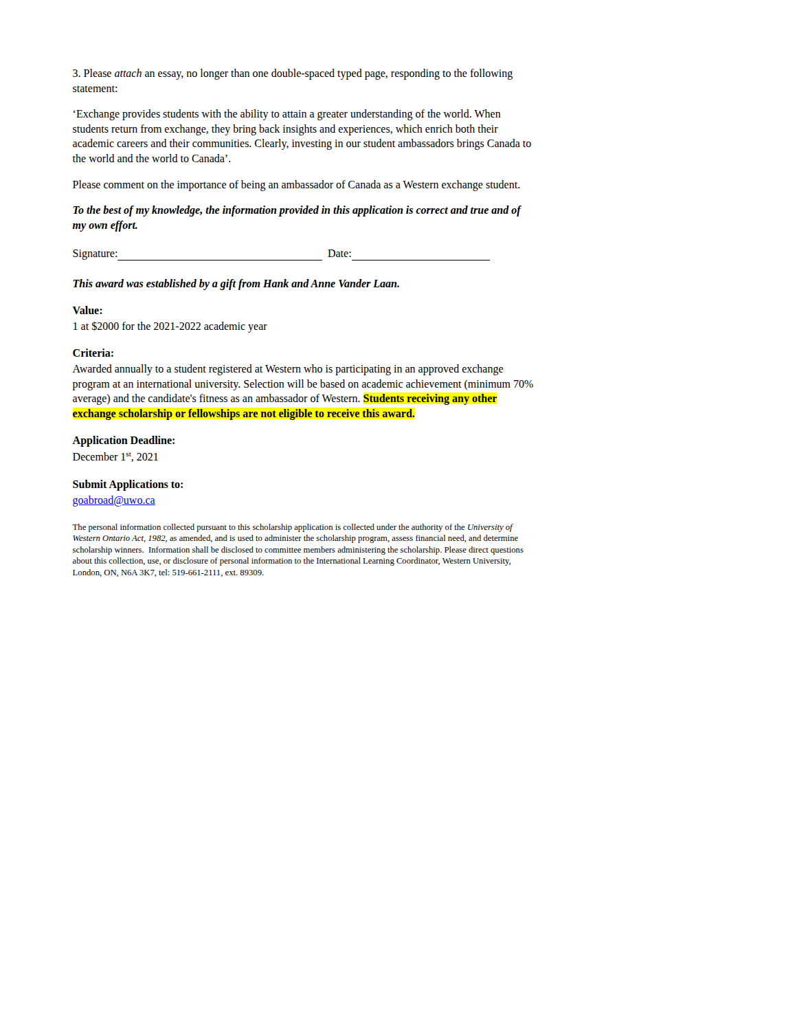3. Please attach an essay, no longer than one double-spaced typed page, responding to the following statement:
‘Exchange provides students with the ability to attain a greater understanding of the world. When students return from exchange, they bring back insights and experiences, which enrich both their academic careers and their communities. Clearly, investing in our student ambassadors brings Canada to the world and the world to Canada’.
Please comment on the importance of being an ambassador of Canada as a Western exchange student.
To the best of my knowledge, the information provided in this application is correct and true and of my own effort.
Signature: Date:
This award was established by a gift from Hank and Anne Vander Laan.
Value:
1 at $2000 for the 2021-2022 academic year
Criteria:
Awarded annually to a student registered at Western who is participating in an approved exchange program at an international university. Selection will be based on academic achievement (minimum 70% average) and the candidate's fitness as an ambassador of Western. Students receiving any other exchange scholarship or fellowships are not eligible to receive this award.
Application Deadline:
December 1st, 2021
Submit Applications to:
goabroad@uwo.ca
The personal information collected pursuant to this scholarship application is collected under the authority of the University of Western Ontario Act, 1982, as amended, and is used to administer the scholarship program, assess financial need, and determine scholarship winners. Information shall be disclosed to committee members administering the scholarship. Please direct questions about this collection, use, or disclosure of personal information to the International Learning Coordinator, Western University, London, ON, N6A 3K7, tel: 519-661-2111, ext. 89309.